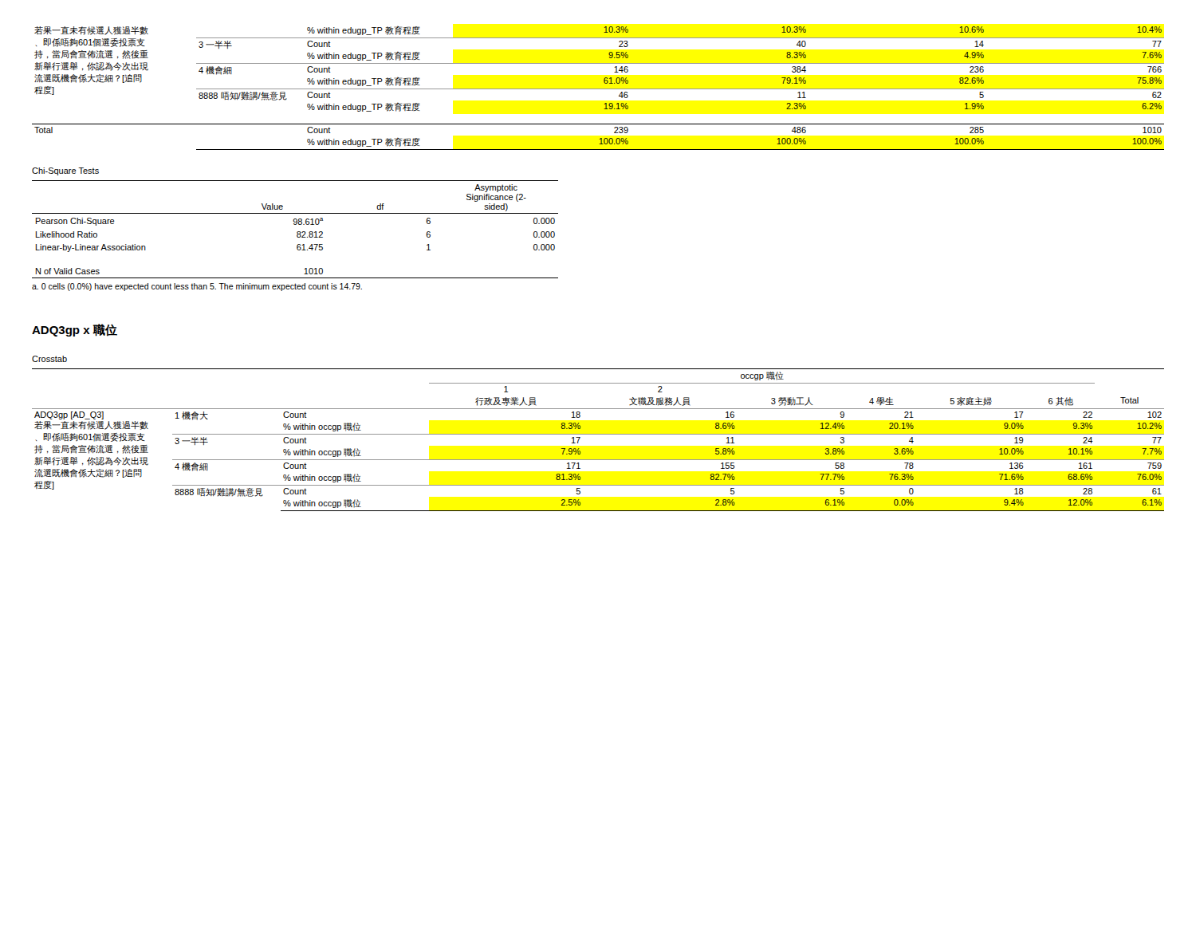| 若果一直未有候選人獲過半數 、即係唔夠601個選委投票支 持，當局會宣佈流選，然後重 新舉行選舉，你認為今次出現 流選既機會係大定細？[追問 程度] | | % within edugp_TP 教育程度 | 10.3% | 10.3% | 10.6% | 10.4% |
| 3 一半半 | Count | 23 | 40 | 14 | 77 |
| % within edugp_TP 教育程度 | 9.5% | 8.3% | 4.9% | 7.6% |
| 4 機會細 | Count | 146 | 384 | 236 | 766 |
| % within edugp_TP 教育程度 | 61.0% | 79.1% | 82.6% | 75.8% |
| 8888 唔知/難講/無意見 | Count | 46 | 11 | 5 | 62 |
| % within edugp_TP 教育程度 | 19.1% | 2.3% | 1.9% | 6.2% |
| Total | | Count | 239 | 486 | 285 | 1010 |
| | % within edugp_TP 教育程度 | 100.0% | 100.0% | 100.0% | 100.0% |
Chi-Square Tests
| | Value | df | Asymptotic Significance (2- sided) |
| --- | --- | --- | --- |
| Pearson Chi-Square | 98.610 a | 6 | 0.000 |
| Likelihood Ratio | 82.812 | 6 | 0.000 |
| Linear-by-Linear Association | 61.475 | 1 | 0.000 |
| N of Valid Cases | 1010 | | |
a. 0 cells (0.0%) have expected count less than 5. The minimum expected count is 14.79.
ADQ3gp x 職位
Crosstab
| | | | occgp 職位 | |
| | | | 1 | 2 | | | | | |
| | | | 行政及專業人員 | 文職及服務人員 | 3 勞動工人 | 4 學生 | 5 家庭主婦 | 6 其他 | Total |
| ADQ3gp [AD_Q3] 若果一直未有候選人獲過半數 、即係唔夠601個選委投票支 持，當局會宣佈流選，然後重 新舉行選舉，你認為今次出現 流選既機會係大定細？[追問 程度] | 1 機會大 | Count | 18 | 16 | 9 | 21 | 17 | 22 | 102 |
| % within occgp 職位 | 8.3% | 8.6% | 12.4% | 20.1% | 9.0% | 9.3% | 10.2% |
| 3 一半半 | Count | 17 | 11 | 3 | 4 | 19 | 24 | 77 |
| % within occgp 職位 | 7.9% | 5.8% | 3.8% | 3.6% | 10.0% | 10.1% | 7.7% |
| 4 機會細 | Count | 171 | 155 | 58 | 78 | 136 | 161 | 759 |
| % within occgp 職位 | 81.3% | 82.7% | 77.7% | 76.3% | 71.6% | 68.6% | 76.0% |
| 8888 唔知/難講/無意見 | Count | 5 | 5 | 5 | 0 | 18 | 28 | 61 |
| % within occgp 職位 | 2.5% | 2.8% | 6.1% | 0.0% | 9.4% | 12.0% | 6.1% |